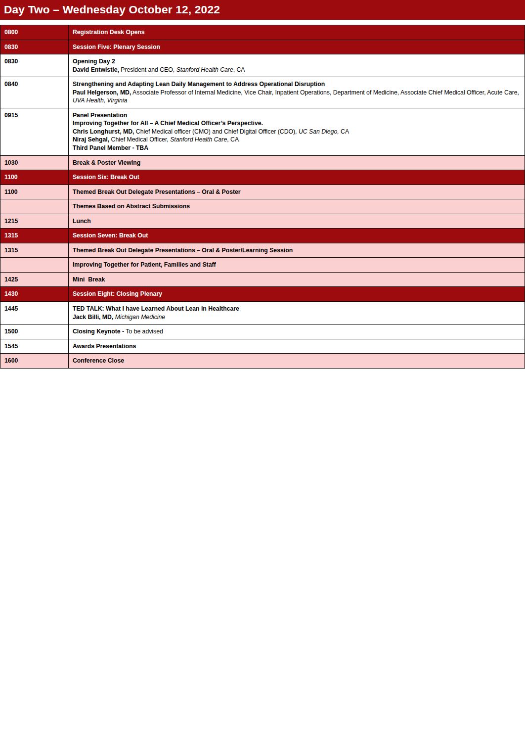Day Two – Wednesday October 12, 2022
| 0800 | Registration Desk Opens |
| 0830 | Session Five: Plenary Session |
| 0830 | Opening Day 2 David Entwistle, President and CEO, Stanford Health Care , CA |
| 0840 | Strengthening and Adapting Lean Daily Management to Address Operational Disruption Paul Helgerson, MD, Associate Professor of Internal Medicine, Vice Chair, Inpatient Operations, Department of Medicine, Associate Chief Medical Officer, Acute Care, UVA Health, Virginia |
| 0915 | Panel Presentation Improving Together for All – A Chief Medical Officer’s Perspective. Chris Longhurst, MD, Chief Medical officer (CMO) and Chief Digital Officer (CDO), UC San Diego, CA Niraj Sehgal, Chief Medical Officer, Stanford Health Care , CA Third Panel Member - TBA |
| 1030 | Break & Poster Viewing |
| 1100 | Session Six: Break Out |
| 1100 | Themed Break Out Delegate Presentations – Oral & Poster |
| | Themes Based on Abstract Submissions |
| 1215 | Lunch |
| 1315 | Session Seven: Break Out |
| 1315 | Themed Break Out Delegate Presentations – Oral & Poster/Learning Session |
| | Improving Together for Patient, Families and Staff |
| 1425 | Mini Break |
| 1430 | Session Eight: Closing Plenary |
| 1445 | TED TALK: What I have Learned About Lean in Healthcare Jack Billi, MD, Michigan Medicine |
| 1500 | Closing Keynote - To be advised |
| 1545 | Awards Presentations |
| 1600 | Conference Close |